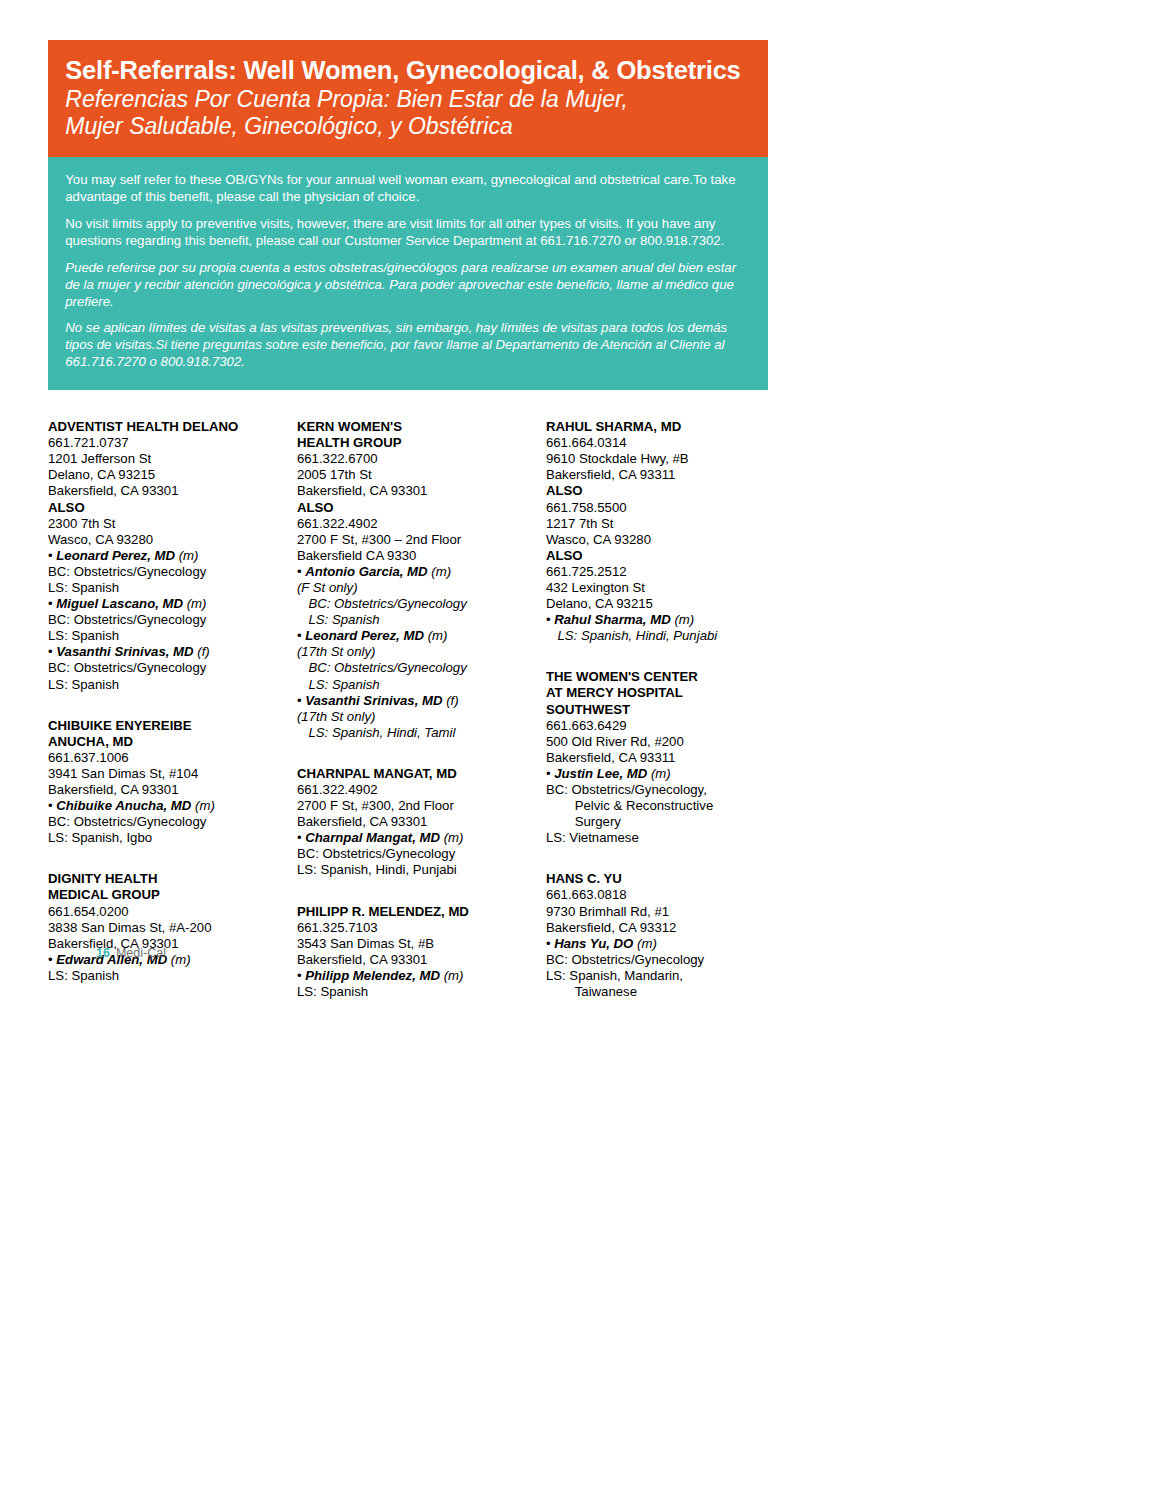Self-Referrals: Well Women, Gynecological, & Obstetrics
Referencias Por Cuenta Propia: Bien Estar de la Mujer,
Mujer Saludable, Ginecológico, y Obstétrica
You may self refer to these OB/GYNs for your annual well woman exam, gynecological and obstetrical care.To take advantage of this benefit, please call the physician of choice.
No visit limits apply to preventive visits, however, there are visit limits for all other types of visits. If you have any questions regarding this benefit, please call our Customer Service Department at 661.716.7270 or 800.918.7302.
Puede referirse por su propia cuenta a estos obstetras/ginecólogos para realizarse un examen anual del bien estar de la mujer y recibir atención ginecológica y obstétrica. Para poder aprovechar este beneficio, llame al médico que prefiere.
No se aplican límites de visitas a las visitas preventivas, sin embargo, hay límites de visitas para todos los demás tipos de visitas.Si tiene preguntas sobre este beneficio, por favor llame al Departamento de Atención al Cliente al 661.716.7270 o 800.918.7302.
ADVENTIST HEALTH DELANO
661.721.0737
1201 Jefferson St
Delano, CA 93215
Bakersfield, CA 93301
ALSO
2300 7th St
Wasco, CA 93280
• Leonard Perez, MD (m)
BC: Obstetrics/Gynecology
LS: Spanish
• Miguel Lascano, MD (m)
BC: Obstetrics/Gynecology
LS: Spanish
• Vasanthi Srinivas, MD (f)
BC: Obstetrics/Gynecology
LS: Spanish
CHIBUIKE ENYEREIBE
ANUCHA, MD
661.637.1006
3941 San Dimas St, #104
Bakersfield, CA 93301
• Chibuike Anucha, MD (m)
BC: Obstetrics/Gynecology
LS: Spanish, Igbo
DIGNITY HEALTH
MEDICAL GROUP
661.654.0200
3838 San Dimas St, #A-200
Bakersfield, CA 93301
• Edward Allen, MD (m)
LS: Spanish
KERN WOMEN'S
HEALTH GROUP
661.322.6700
2005 17th St
Bakersfield, CA 93301
ALSO
661.322.4902
2700 F St, #300 – 2nd Floor
Bakersfield CA 9330
• Antonio Garcia, MD (m)
(F St only)
BC: Obstetrics/Gynecology
LS: Spanish
• Leonard Perez, MD (m)
(17th St only)
BC: Obstetrics/Gynecology
LS: Spanish
• Vasanthi Srinivas, MD (f)
(17th St only)
LS: Spanish, Hindi, Tamil
CHARNPAL MANGAT, MD
661.322.4902
2700 F St, #300, 2nd Floor
Bakersfield, CA 93301
• Charnpal Mangat, MD (m)
BC: Obstetrics/Gynecology
LS: Spanish, Hindi, Punjabi
PHILIPP R. MELENDEZ, MD
661.325.7103
3543 San Dimas St, #B
Bakersfield, CA 93301
• Philipp Melendez, MD (m)
LS: Spanish
RAHUL SHARMA, MD
661.664.0314
9610 Stockdale Hwy, #B
Bakersfield, CA 93311
ALSO
661.758.5500
1217 7th St
Wasco, CA 93280
ALSO
661.725.2512
432 Lexington St
Delano, CA 93215
• Rahul Sharma, MD (m)
LS: Spanish, Hindi, Punjabi
THE WOMEN'S CENTER
AT MERCY HOSPITAL
SOUTHWEST
661.663.6429
500 Old River Rd, #200
Bakersfield, CA 93311
• Justin Lee, MD (m)
BC: Obstetrics/Gynecology,
Pelvic & Reconstructive
Surgery
LS: Vietnamese
HANS C. YU
661.663.0818
9730 Brimhall Rd, #1
Bakersfield, CA 93312
• Hans Yu, DO (m)
BC: Obstetrics/Gynecology
LS: Spanish, Mandarin,
Taiwanese
16 Medi-Cal